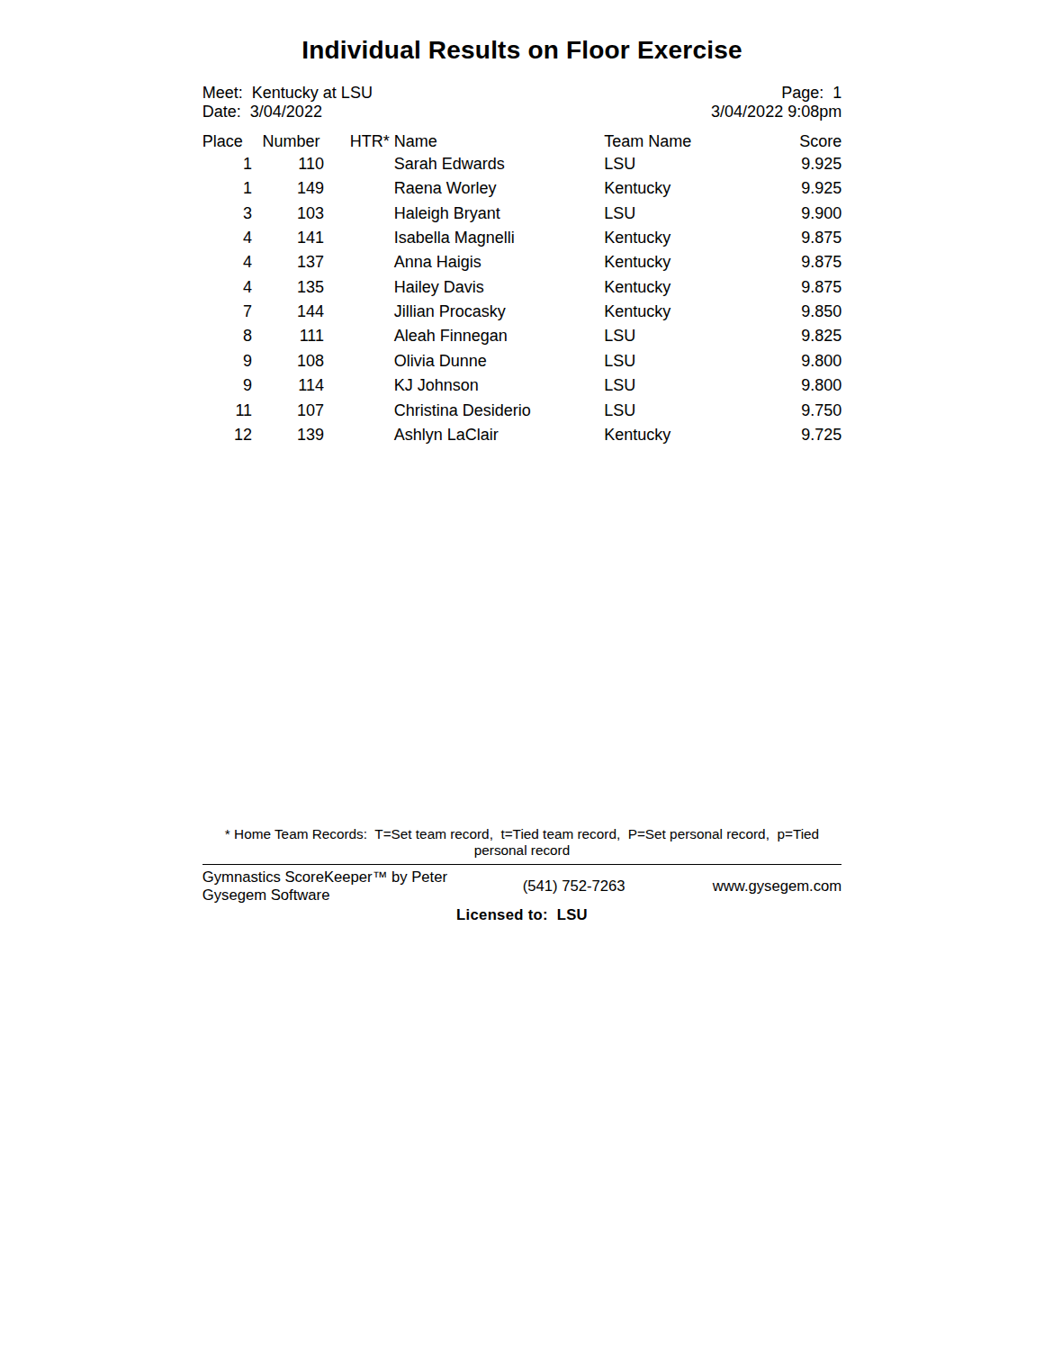Individual Results on Floor Exercise
| Meet: Kentucky at LSU | Page: 1 |
| Date: 3/04/2022 | 3/04/2022 9:08pm |
| Place | Number | HTR* | Name | Team Name | Score |
| --- | --- | --- | --- | --- | --- |
| 1 | 110 | | Sarah Edwards | LSU | 9.925 |
| 1 | 149 | | Raena Worley | Kentucky | 9.925 |
| 3 | 103 | | Haleigh Bryant | LSU | 9.900 |
| 4 | 141 | | Isabella Magnelli | Kentucky | 9.875 |
| 4 | 137 | | Anna Haigis | Kentucky | 9.875 |
| 4 | 135 | | Hailey Davis | Kentucky | 9.875 |
| 7 | 144 | | Jillian Procasky | Kentucky | 9.850 |
| 8 | 111 | | Aleah Finnegan | LSU | 9.825 |
| 9 | 108 | | Olivia Dunne | LSU | 9.800 |
| 9 | 114 | | KJ Johnson | LSU | 9.800 |
| 11 | 107 | | Christina Desiderio | LSU | 9.750 |
| 12 | 139 | | Ashlyn LaClair | Kentucky | 9.725 |
* Home Team Records: T=Set team record, t=Tied team record, P=Set personal record, p=Tied personal record
| Gymnastics ScoreKeeper™ by Peter Gysegem Software | (541) 752-7263 | www.gysegem.com |
Licensed to: LSU